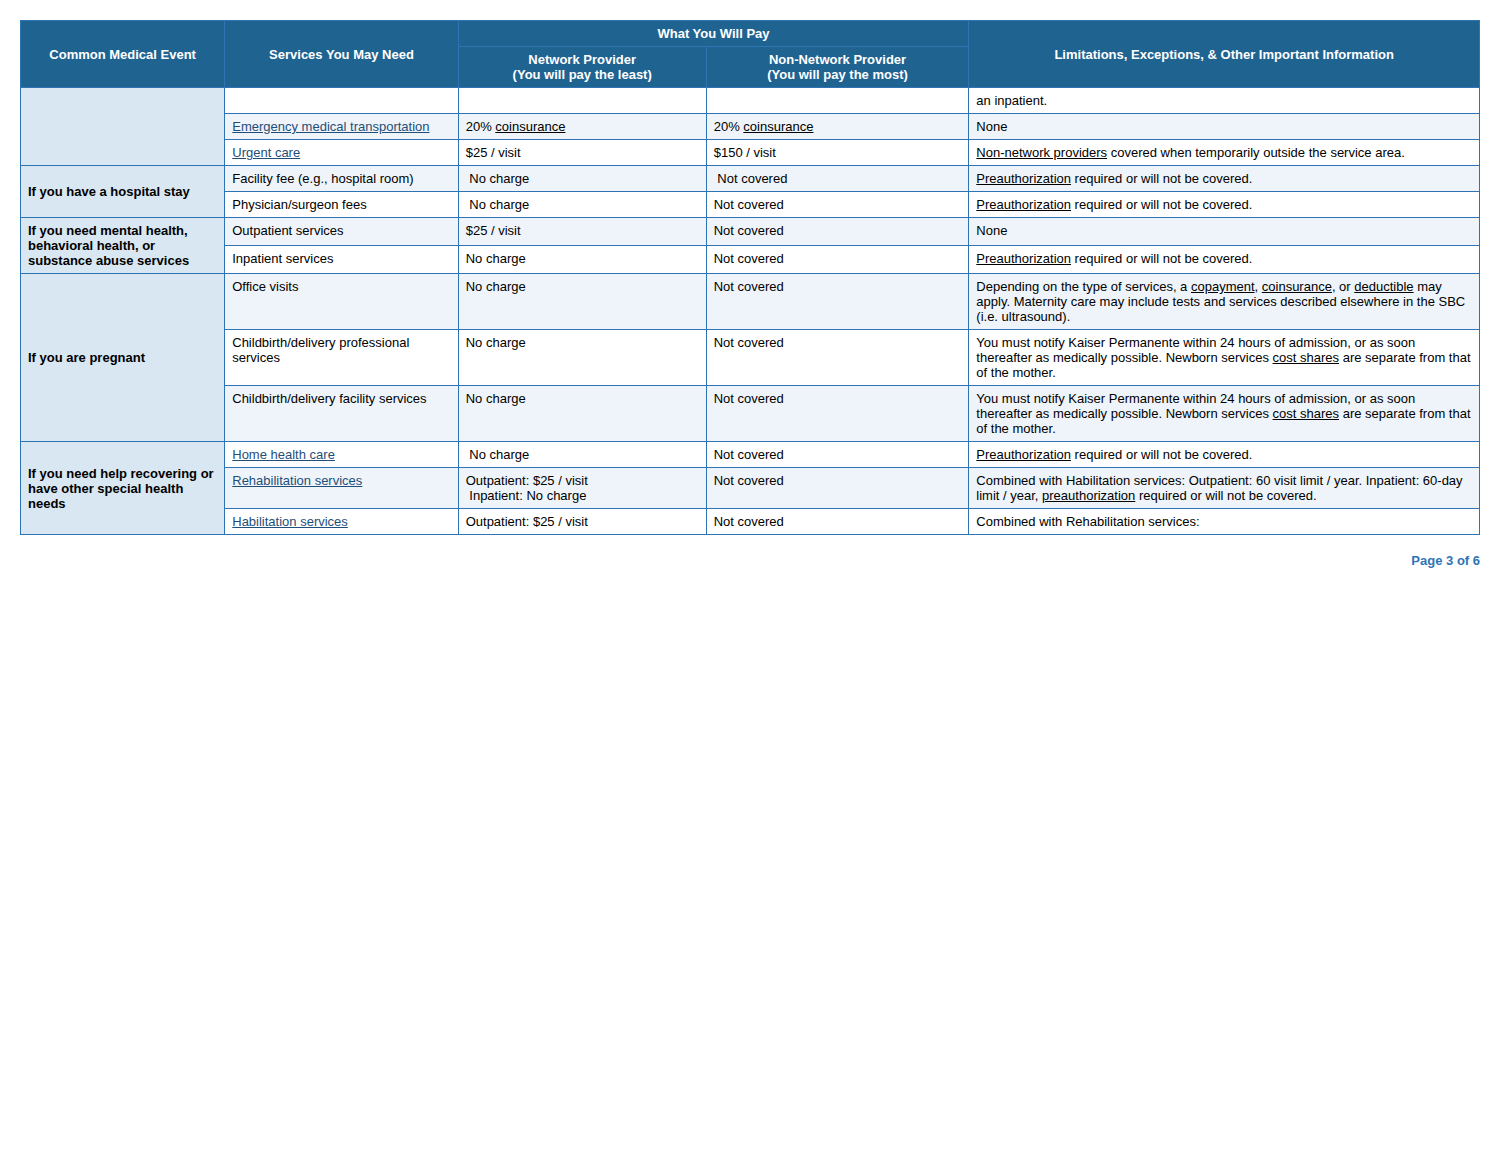| Common Medical Event | Services You May Need | What You Will Pay | Limitations, Exceptions, & Other Important Information |
| --- | --- | --- | --- |
| Network Provider (You will pay the least) | Non-Network Provider (You will pay the most) |
| | | | | an inpatient. |
| Emergency medical transportation | 20% coinsurance | 20% coinsurance | None |
| Urgent care | $25 / visit | $150 / visit | Non-network providers covered when temporarily outside the service area. |
| If you have a hospital stay | Facility fee (e.g., hospital room) | No charge | Not covered | Preauthorization required or will not be covered. |
| Physician/surgeon fees | No charge | Not covered | Preauthorization required or will not be covered. |
| If you need mental health, behavioral health, or substance abuse services | Outpatient services | $25 / visit | Not covered | None |
| Inpatient services | No charge | Not covered | Preauthorization required or will not be covered. |
| If you are pregnant | Office visits | No charge | Not covered | Depending on the type of services, a copayment , coinsurance , or deductible may apply. Maternity care may include tests and services described elsewhere in the SBC (i.e. ultrasound). |
| Childbirth/delivery professional services | No charge | Not covered | You must notify Kaiser Permanente within 24 hours of admission, or as soon thereafter as medically possible. Newborn services cost shares are separate from that of the mother. |
| Childbirth/delivery facility services | No charge | Not covered | You must notify Kaiser Permanente within 24 hours of admission, or as soon thereafter as medically possible. Newborn services cost shares are separate from that of the mother. |
| If you need help recovering or have other special health needs | Home health care | No charge | Not covered | Preauthorization required or will not be covered. |
| Rehabilitation services | Outpatient: $25 / visit Inpatient: No charge | Not covered | Combined with Habilitation services: Outpatient: 60 visit limit / year. Inpatient: 60-day limit / year, preauthorization required or will not be covered. |
| Habilitation services | Outpatient: $25 / visit | Not covered | Combined with Rehabilitation services: |
Page 3 of 6